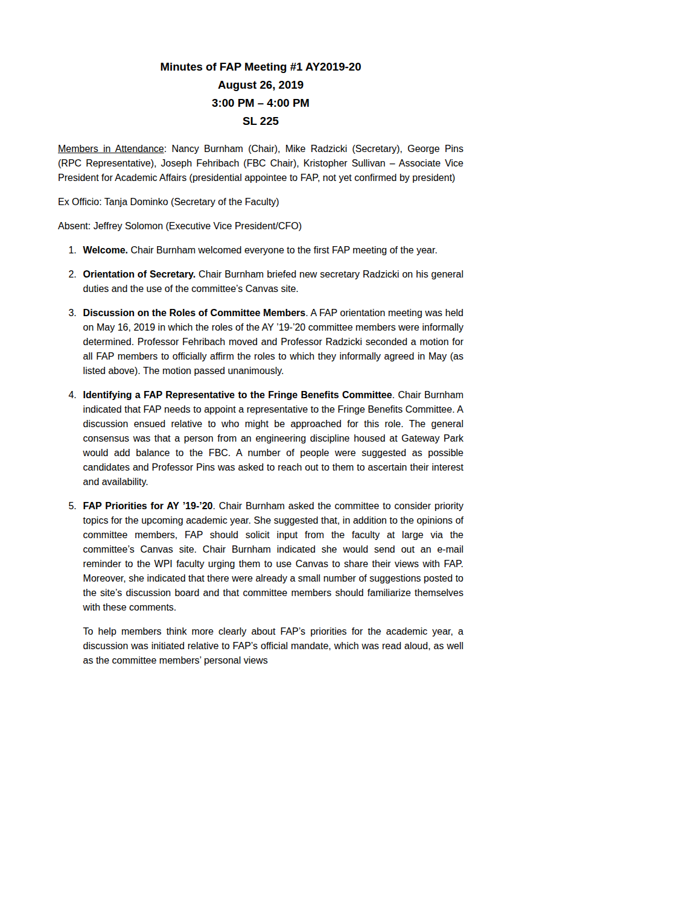Minutes of FAP Meeting #1 AY2019-20
August 26, 2019
3:00 PM – 4:00 PM
SL 225
Members in Attendance: Nancy Burnham (Chair), Mike Radzicki (Secretary), George Pins (RPC Representative), Joseph Fehribach (FBC Chair), Kristopher Sullivan – Associate Vice President for Academic Affairs (presidential appointee to FAP, not yet confirmed by president)
Ex Officio: Tanja Dominko (Secretary of the Faculty)
Absent: Jeffrey Solomon (Executive Vice President/CFO)
Welcome. Chair Burnham welcomed everyone to the first FAP meeting of the year.
Orientation of Secretary. Chair Burnham briefed new secretary Radzicki on his general duties and the use of the committee’s Canvas site.
Discussion on the Roles of Committee Members. A FAP orientation meeting was held on May 16, 2019 in which the roles of the AY ’19-’20 committee members were informally determined. Professor Fehribach moved and Professor Radzicki seconded a motion for all FAP members to officially affirm the roles to which they informally agreed in May (as listed above). The motion passed unanimously.
Identifying a FAP Representative to the Fringe Benefits Committee. Chair Burnham indicated that FAP needs to appoint a representative to the Fringe Benefits Committee. A discussion ensued relative to who might be approached for this role. The general consensus was that a person from an engineering discipline housed at Gateway Park would add balance to the FBC. A number of people were suggested as possible candidates and Professor Pins was asked to reach out to them to ascertain their interest and availability.
FAP Priorities for AY ’19-’20. Chair Burnham asked the committee to consider priority topics for the upcoming academic year. She suggested that, in addition to the opinions of committee members, FAP should solicit input from the faculty at large via the committee’s Canvas site. Chair Burnham indicated she would send out an e-mail reminder to the WPI faculty urging them to use Canvas to share their views with FAP. Moreover, she indicated that there were already a small number of suggestions posted to the site’s discussion board and that committee members should familiarize themselves with these comments.
To help members think more clearly about FAP’s priorities for the academic year, a discussion was initiated relative to FAP’s official mandate, which was read aloud, as well as the committee members’ personal views